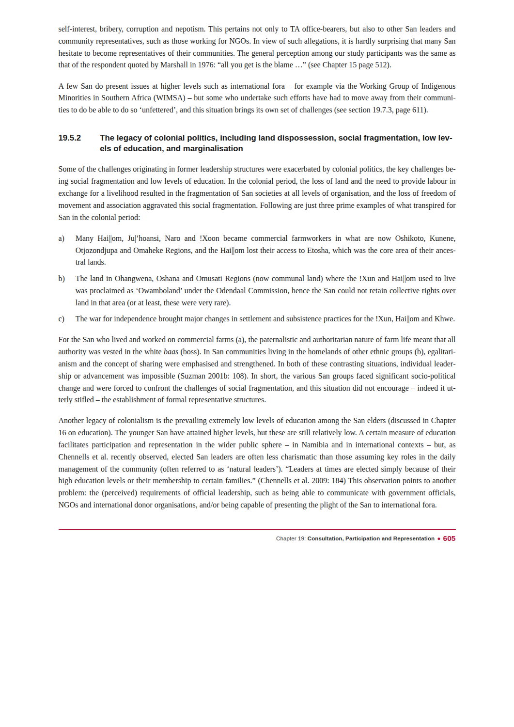self-interest, bribery, corruption and nepotism. This pertains not only to TA office-bearers, but also to other San leaders and community representatives, such as those working for NGOs. In view of such allegations, it is hardly surprising that many San hesitate to become representatives of their communities. The general perception among our study participants was the same as that of the respondent quoted by Marshall in 1976: “all you get is the blame …” (see Chapter 15 page 512).
A few San do present issues at higher levels such as international fora – for example via the Working Group of Indigenous Minorities in Southern Africa (WIMSA) – but some who undertake such efforts have had to move away from their communities to do be able to do so ‘unfettered’, and this situation brings its own set of challenges (see section 19.7.3, page 611).
19.5.2 The legacy of colonial politics, including land dispossession, social fragmentation, low levels of education, and marginalisation
Some of the challenges originating in former leadership structures were exacerbated by colonial politics, the key challenges being social fragmentation and low levels of education. In the colonial period, the loss of land and the need to provide labour in exchange for a livelihood resulted in the fragmentation of San societies at all levels of organisation, and the loss of freedom of movement and association aggravated this social fragmentation. Following are just three prime examples of what transpired for San in the colonial period:
a) Many Hai||om, Ju|’hoansi, Naro and !Xoon became commercial farmworkers in what are now Oshikoto, Kunene, Otjozondjupa and Omaheke Regions, and the Hai||om lost their access to Etosha, which was the core area of their ancestral lands.
b) The land in Ohangwena, Oshana and Omusati Regions (now communal land) where the !Xun and Hai||om used to live was proclaimed as ‘Owamboland’ under the Odendaal Commission, hence the San could not retain collective rights over land in that area (or at least, these were very rare).
c) The war for independence brought major changes in settlement and subsistence practices for the !Xun, Hai||om and Khwe.
For the San who lived and worked on commercial farms (a), the paternalistic and authoritarian nature of farm life meant that all authority was vested in the white baas (boss). In San communities living in the homelands of other ethnic groups (b), egalitarianism and the concept of sharing were emphasised and strengthened. In both of these contrasting situations, individual leadership or advancement was impossible (Suzman 2001b: 108). In short, the various San groups faced significant socio-political change and were forced to confront the challenges of social fragmentation, and this situation did not encourage – indeed it utterly stifled – the establishment of formal representative structures.
Another legacy of colonialism is the prevailing extremely low levels of education among the San elders (discussed in Chapter 16 on education). The younger San have attained higher levels, but these are still relatively low. A certain measure of education facilitates participation and representation in the wider public sphere – in Namibia and in international contexts – but, as Chennells et al. recently observed, elected San leaders are often less charismatic than those assuming key roles in the daily management of the community (often referred to as ‘natural leaders’). “Leaders at times are elected simply because of their high education levels or their membership to certain families.” (Chennells et al. 2009: 184) This observation points to another problem: the (perceived) requirements of official leadership, such as being able to communicate with government officials, NGOs and international donor organisations, and/or being capable of presenting the plight of the San to international fora.
Chapter 19: Consultation, Participation and Representation●605